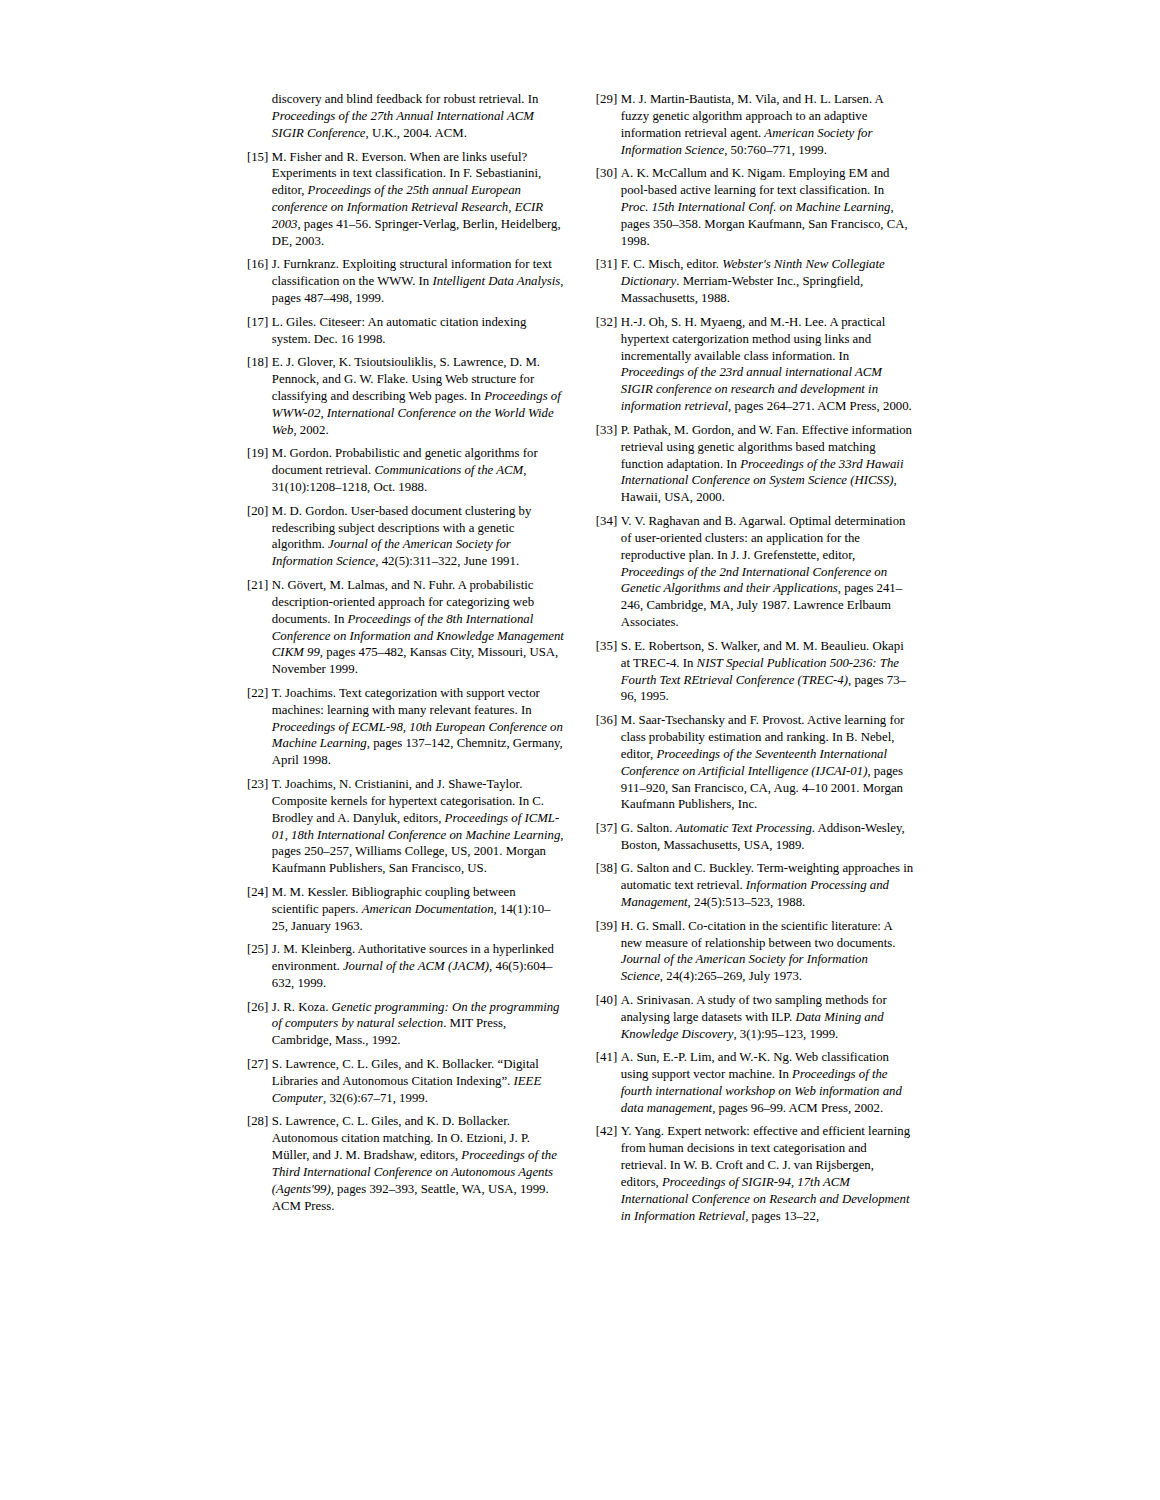discovery and blind feedback for robust retrieval. In Proceedings of the 27th Annual International ACM SIGIR Conference, U.K., 2004. ACM.
[15] M. Fisher and R. Everson. When are links useful? Experiments in text classification. In F. Sebastianini, editor, Proceedings of the 25th annual European conference on Information Retrieval Research, ECIR 2003, pages 41–56. Springer-Verlag, Berlin, Heidelberg, DE, 2003.
[16] J. Furnkranz. Exploiting structural information for text classification on the WWW. In Intelligent Data Analysis, pages 487–498, 1999.
[17] L. Giles. Citeseer: An automatic citation indexing system. Dec. 16 1998.
[18] E. J. Glover, K. Tsioutsiouliklis, S. Lawrence, D. M. Pennock, and G. W. Flake. Using Web structure for classifying and describing Web pages. In Proceedings of WWW-02, International Conference on the World Wide Web, 2002.
[19] M. Gordon. Probabilistic and genetic algorithms for document retrieval. Communications of the ACM, 31(10):1208–1218, Oct. 1988.
[20] M. D. Gordon. User-based document clustering by redescribing subject descriptions with a genetic algorithm. Journal of the American Society for Information Science, 42(5):311–322, June 1991.
[21] N. Gövert, M. Lalmas, and N. Fuhr. A probabilistic description-oriented approach for categorizing web documents. In Proceedings of the 8th International Conference on Information and Knowledge Management CIKM 99, pages 475–482, Kansas City, Missouri, USA, November 1999.
[22] T. Joachims. Text categorization with support vector machines: learning with many relevant features. In Proceedings of ECML-98, 10th European Conference on Machine Learning, pages 137–142, Chemnitz, Germany, April 1998.
[23] T. Joachims, N. Cristianini, and J. Shawe-Taylor. Composite kernels for hypertext categorisation. In C. Brodley and A. Danyluk, editors, Proceedings of ICML-01, 18th International Conference on Machine Learning, pages 250–257, Williams College, US, 2001. Morgan Kaufmann Publishers, San Francisco, US.
[24] M. M. Kessler. Bibliographic coupling between scientific papers. American Documentation, 14(1):10–25, January 1963.
[25] J. M. Kleinberg. Authoritative sources in a hyperlinked environment. Journal of the ACM (JACM), 46(5):604–632, 1999.
[26] J. R. Koza. Genetic programming: On the programming of computers by natural selection. MIT Press, Cambridge, Mass., 1992.
[27] S. Lawrence, C. L. Giles, and K. Bollacker. “Digital Libraries and Autonomous Citation Indexing”. IEEE Computer, 32(6):67–71, 1999.
[28] S. Lawrence, C. L. Giles, and K. D. Bollacker. Autonomous citation matching. In O. Etzioni, J. P. Müller, and J. M. Bradshaw, editors, Proceedings of the Third International Conference on Autonomous Agents (Agents'99), pages 392–393, Seattle, WA, USA, 1999. ACM Press.
[29] M. J. Martin-Bautista, M. Vila, and H. L. Larsen. A
fuzzy genetic algorithm approach to an adaptive information retrieval agent. American Society for Information Science, 50:760–771, 1999.
[30] A. K. McCallum and K. Nigam. Employing EM and pool-based active learning for text classification. In Proc. 15th International Conf. on Machine Learning, pages 350–358. Morgan Kaufmann, San Francisco, CA, 1998.
[31] F. C. Misch, editor. Webster's Ninth New Collegiate Dictionary. Merriam-Webster Inc., Springfield, Massachusetts, 1988.
[32] H.-J. Oh, S. H. Myaeng, and M.-H. Lee. A practical hypertext catergorization method using links and incrementally available class information. In Proceedings of the 23rd annual international ACM SIGIR conference on research and development in information retrieval, pages 264–271. ACM Press, 2000.
[33] P. Pathak, M. Gordon, and W. Fan. Effective information retrieval using genetic algorithms based matching function adaptation. In Proceedings of the 33rd Hawaii International Conference on System Science (HICSS), Hawaii, USA, 2000.
[34] V. V. Raghavan and B. Agarwal. Optimal determination of user-oriented clusters: an application for the reproductive plan. In J. J. Grefenstette, editor, Proceedings of the 2nd International Conference on Genetic Algorithms and their Applications, pages 241–246, Cambridge, MA, July 1987. Lawrence Erlbaum Associates.
[35] S. E. Robertson, S. Walker, and M. M. Beaulieu. Okapi at TREC-4. In NIST Special Publication 500-236: The Fourth Text REtrieval Conference (TREC-4), pages 73–96, 1995.
[36] M. Saar-Tsechansky and F. Provost. Active learning for class probability estimation and ranking. In B. Nebel, editor, Proceedings of the Seventeenth International Conference on Artificial Intelligence (IJCAI-01), pages 911–920, San Francisco, CA, Aug. 4–10 2001. Morgan Kaufmann Publishers, Inc.
[37] G. Salton. Automatic Text Processing. Addison-Wesley, Boston, Massachusetts, USA, 1989.
[38] G. Salton and C. Buckley. Term-weighting approaches in automatic text retrieval. Information Processing and Management, 24(5):513–523, 1988.
[39] H. G. Small. Co-citation in the scientific literature: A new measure of relationship between two documents. Journal of the American Society for Information Science, 24(4):265–269, July 1973.
[40] A. Srinivasan. A study of two sampling methods for analysing large datasets with ILP. Data Mining and Knowledge Discovery, 3(1):95–123, 1999.
[41] A. Sun, E.-P. Lim, and W.-K. Ng. Web classification using support vector machine. In Proceedings of the fourth international workshop on Web information and data management, pages 96–99. ACM Press, 2002.
[42] Y. Yang. Expert network: effective and efficient learning from human decisions in text categorisation and retrieval. In W. B. Croft and C. J. van Rijsbergen, editors, Proceedings of SIGIR-94, 17th ACM International Conference on Research and Development in Information Retrieval, pages 13–22,